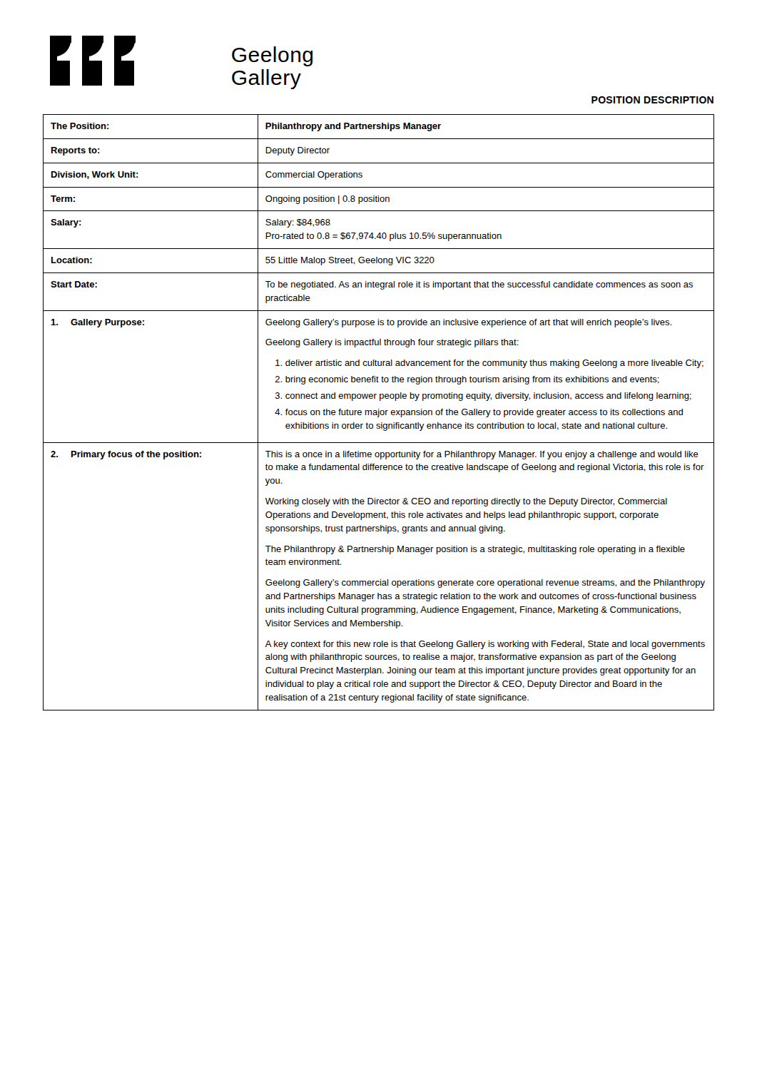Geelong
Gallery
POSITION DESCRIPTION
| The Position: | Philanthropy and Partnerships Manager |
| Reports to: | Deputy Director |
| Division, Work Unit: | Commercial Operations |
| Term: | Ongoing position / 0.8 position |
| Salary: | Salary: $84,968 Pro-rated to 0.8 = $67,974.40 plus 10.5% superannuation |
| Location: | 55 Little Malop Street, Geelong VIC 3220 |
| Start Date: | To be negotiated. As an integral role it is important that the successful candidate commences as soon as practicable |
| 1. Gallery Purpose: | Geelong Gallery’s purpose is to provide an inclusive experience of art that will enrich people’s lives. Geelong Gallery is impactful through four strategic pillars that: deliver artistic and cultural advancement for the community thus making Geelong a more liveable City; bring economic benefit to the region through tourism arising from its exhibitions and events; connect and empower people by promoting equity, diversity, inclusion, access and lifelong learning; focus on the future major expansion of the Gallery to provide greater access to its collections and exhibitions in order to significantly enhance its contribution to local, state and national culture. |
| 2. Primary focus of the position: | This is a once in a lifetime opportunity for a Philanthropy Manager. If you enjoy a challenge and would like to make a fundamental difference to the creative landscape of Geelong and regional Victoria, this role is for you. Working closely with the Director & CEO and reporting directly to the Deputy Director, Commercial Operations and Development, this role activates and helps lead philanthropic support, corporate sponsorships, trust partnerships, grants and annual giving. The Philanthropy & Partnership Manager position is a strategic, multitasking role operating in a flexible team environment. Geelong Gallery’s commercial operations generate core operational revenue streams, and the Philanthropy and Partnerships Manager has a strategic relation to the work and outcomes of cross-functional business units including Cultural programming, Audience Engagement, Finance, Marketing & Communications, Visitor Services and Membership. A key context for this new role is that Geelong Gallery is working with Federal, State and local governments along with philanthropic sources, to realise a major, transformative expansion as part of the Geelong Cultural Precinct Masterplan. Joining our team at this important juncture provides great opportunity for an individual to play a critical role and support the Director & CEO, Deputy Director and Board in the realisation of a 21st century regional facility of state significance. |